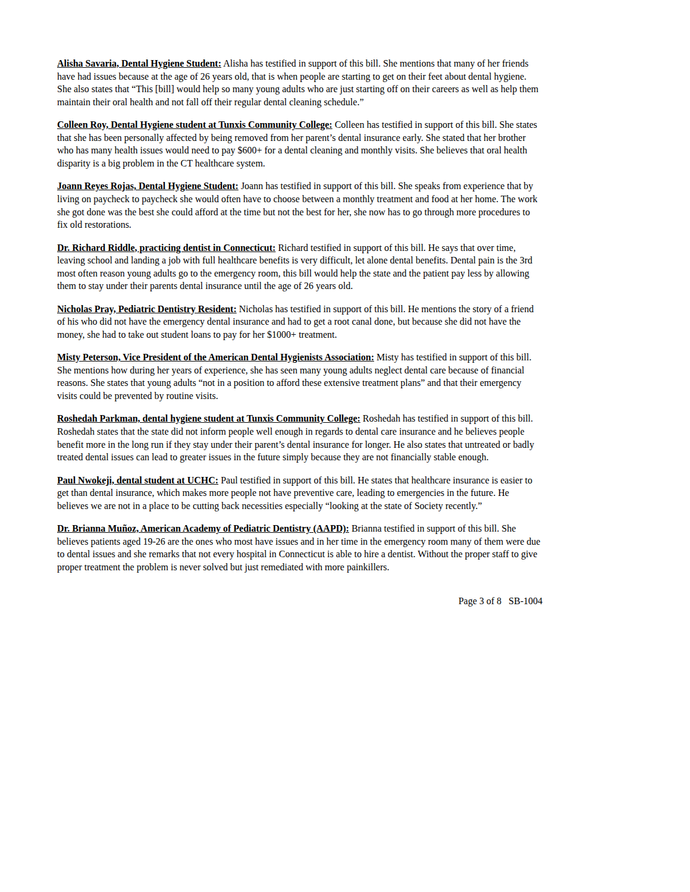Alisha Savaria, Dental Hygiene Student: Alisha has testified in support of this bill. She mentions that many of her friends have had issues because at the age of 26 years old, that is when people are starting to get on their feet about dental hygiene. She also states that “This [bill] would help so many young adults who are just starting off on their careers as well as help them maintain their oral health and not fall off their regular dental cleaning schedule.”
Colleen Roy, Dental Hygiene student at Tunxis Community College: Colleen has testified in support of this bill. She states that she has been personally affected by being removed from her parent’s dental insurance early. She stated that her brother who has many health issues would need to pay $600+ for a dental cleaning and monthly visits. She believes that oral health disparity is a big problem in the CT healthcare system.
Joann Reyes Rojas, Dental Hygiene Student: Joann has testified in support of this bill. She speaks from experience that by living on paycheck to paycheck she would often have to choose between a monthly treatment and food at her home. The work she got done was the best she could afford at the time but not the best for her, she now has to go through more procedures to fix old restorations.
Dr. Richard Riddle, practicing dentist in Connecticut: Richard testified in support of this bill. He says that over time, leaving school and landing a job with full healthcare benefits is very difficult, let alone dental benefits. Dental pain is the 3rd most often reason young adults go to the emergency room, this bill would help the state and the patient pay less by allowing them to stay under their parents dental insurance until the age of 26 years old.
Nicholas Pray, Pediatric Dentistry Resident: Nicholas has testified in support of this bill. He mentions the story of a friend of his who did not have the emergency dental insurance and had to get a root canal done, but because she did not have the money, she had to take out student loans to pay for her $1000+ treatment.
Misty Peterson, Vice President of the American Dental Hygienists Association: Misty has testified in support of this bill. She mentions how during her years of experience, she has seen many young adults neglect dental care because of financial reasons. She states that young adults “not in a position to afford these extensive treatment plans” and that their emergency visits could be prevented by routine visits.
Roshedah Parkman, dental hygiene student at Tunxis Community College: Roshedah has testified in support of this bill. Roshedah states that the state did not inform people well enough in regards to dental care insurance and he believes people benefit more in the long run if they stay under their parent’s dental insurance for longer. He also states that untreated or badly treated dental issues can lead to greater issues in the future simply because they are not financially stable enough.
Paul Nwokeji, dental student at UCHC: Paul testified in support of this bill. He states that healthcare insurance is easier to get than dental insurance, which makes more people not have preventive care, leading to emergencies in the future. He believes we are not in a place to be cutting back necessities especially “looking at the state of Society recently.”
Dr. Brianna Muñoz, American Academy of Pediatric Dentistry (AAPD): Brianna testified in support of this bill. She believes patients aged 19-26 are the ones who most have issues and in her time in the emergency room many of them were due to dental issues and she remarks that not every hospital in Connecticut is able to hire a dentist. Without the proper staff to give proper treatment the problem is never solved but just remediated with more painkillers.
Page 3 of 8 SB-1004